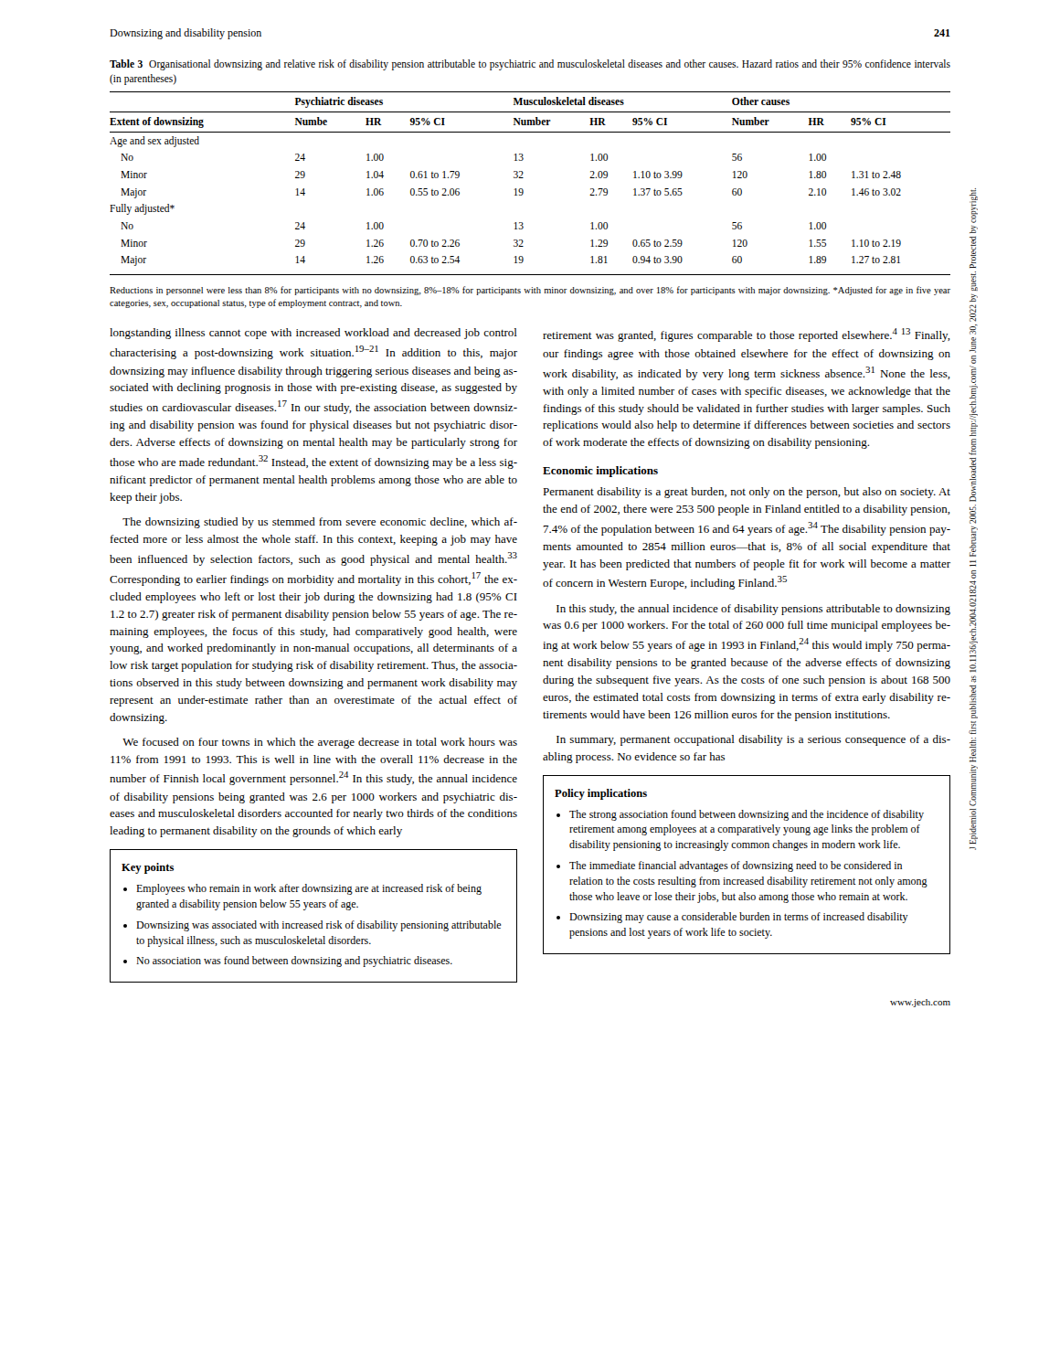J Epidemiol Community Health: first published as 10.1136/jech.2004.021824 on 11 February 2005. Downloaded from http://jech.bmj.com/ on June 30, 2022 by guest. Protected by copyright.
Downsizing and disability pension
241
Table 3 Organisational downsizing and relative risk of disability pension attributable to psychiatric and musculoskeletal diseases and other causes. Hazard ratios and their 95% confidence intervals (in parentheses)
| | Psychiatric diseases | Musculoskeletal diseases | Other causes |
| --- | --- | --- | --- |
| Extent of downsizing | Numbe | HR | 95% CI | Number | HR | 95% CI | Number | HR | 95% CI |
| Age and sex adjusted | | | | | | | | | |
| No | 24 | 1.00 | | 13 | 1.00 | | 56 | 1.00 | |
| Minor | 29 | 1.04 | 0.61 to 1.79 | 32 | 2.09 | 1.10 to 3.99 | 120 | 1.80 | 1.31 to 2.48 |
| Major | 14 | 1.06 | 0.55 to 2.06 | 19 | 2.79 | 1.37 to 5.65 | 60 | 2.10 | 1.46 to 3.02 |
| Fully adjusted* | | | | | | | | | |
| No | 24 | 1.00 | | 13 | 1.00 | | 56 | 1.00 | |
| Minor | 29 | 1.26 | 0.70 to 2.26 | 32 | 1.29 | 0.65 to 2.59 | 120 | 1.55 | 1.10 to 2.19 |
| Major | 14 | 1.26 | 0.63 to 2.54 | 19 | 1.81 | 0.94 to 3.90 | 60 | 1.89 | 1.27 to 2.81 |
Reductions in personnel were less than 8% for participants with no downsizing, 8%–18% for participants with minor downsizing, and over 18% for participants with major downsizing. *Adjusted for age in five year categories, sex, occupational status, type of employment contract, and town.
longstanding illness cannot cope with increased workload and decreased job control characterising a post-downsizing work situation.19–21 In addition to this, major downsizing may influence disability through triggering serious diseases and being associated with declining prognosis in those with pre-existing disease, as suggested by studies on cardiovascular diseases.17 In our study, the association between downsizing and disability pension was found for physical diseases but not psychiatric disorders. Adverse effects of downsizing on mental health may be particularly strong for those who are made redundant.32 Instead, the extent of downsizing may be a less significant predictor of permanent mental health problems among those who are able to keep their jobs.
The downsizing studied by us stemmed from severe economic decline, which affected more or less almost the whole staff. In this context, keeping a job may have been influenced by selection factors, such as good physical and mental health.33 Corresponding to earlier findings on morbidity and mortality in this cohort,17 the excluded employees who left or lost their job during the downsizing had 1.8 (95% CI 1.2 to 2.7) greater risk of permanent disability pension below 55 years of age. The remaining employees, the focus of this study, had comparatively good health, were young, and worked predominantly in non-manual occupations, all determinants of a low risk target population for studying risk of disability retirement. Thus, the associations observed in this study between downsizing and permanent work disability may represent an under-estimate rather than an overestimate of the actual effect of downsizing.
We focused on four towns in which the average decrease in total work hours was 11% from 1991 to 1993. This is well in line with the overall 11% decrease in the number of Finnish local government personnel.24 In this study, the annual incidence of disability pensions being granted was 2.6 per 1000 workers and psychiatric diseases and musculoskeletal disorders accounted for nearly two thirds of the conditions leading to permanent disability on the grounds of which early
Key points
Employees who remain in work after downsizing are at increased risk of being granted a disability pension below 55 years of age.
Downsizing was associated with increased risk of disability pensioning attributable to physical illness, such as musculoskeletal disorders.
No association was found between downsizing and psychiatric diseases.
retirement was granted, figures comparable to those reported elsewhere.4 13 Finally, our findings agree with those obtained elsewhere for the effect of downsizing on work disability, as indicated by very long term sickness absence.31 None the less, with only a limited number of cases with specific diseases, we acknowledge that the findings of this study should be validated in further studies with larger samples. Such replications would also help to determine if differences between societies and sectors of work moderate the effects of downsizing on disability pensioning.
Economic implications
Permanent disability is a great burden, not only on the person, but also on society. At the end of 2002, there were 253 500 people in Finland entitled to a disability pension, 7.4% of the population between 16 and 64 years of age.34 The disability pension payments amounted to 2854 million euros—that is, 8% of all social expenditure that year. It has been predicted that numbers of people fit for work will become a matter of concern in Western Europe, including Finland.35
In this study, the annual incidence of disability pensions attributable to downsizing was 0.6 per 1000 workers. For the total of 260 000 full time municipal employees being at work below 55 years of age in 1993 in Finland,24 this would imply 750 permanent disability pensions to be granted because of the adverse effects of downsizing during the subsequent five years. As the costs of one such pension is about 168 500 euros, the estimated total costs from downsizing in terms of extra early disability retirements would have been 126 million euros for the pension institutions.
In summary, permanent occupational disability is a serious consequence of a disabling process. No evidence so far has
Policy implications
The strong association found between downsizing and the incidence of disability retirement among employees at a comparatively young age links the problem of disability pensioning to increasingly common changes in modern work life.
The immediate financial advantages of downsizing need to be considered in relation to the costs resulting from increased disability retirement not only among those who leave or lose their jobs, but also among those who remain at work.
Downsizing may cause a considerable burden in terms of increased disability pensions and lost years of work life to society.
www.jech.com